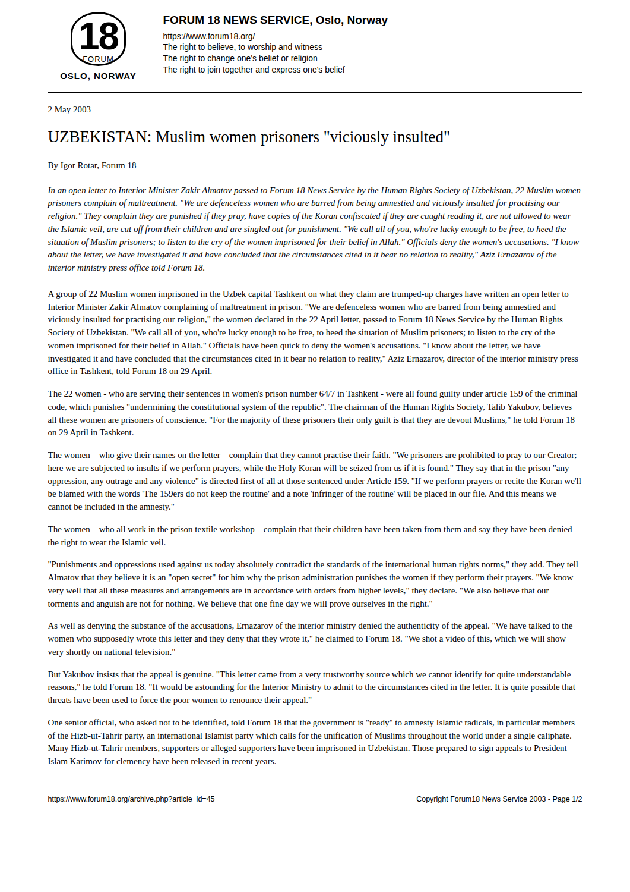18FORUM
OSLO, NORWAY
FORUM 18 NEWS SERVICE, Oslo, Norway
https://www.forum18.org/
The right to believe, to worship and witness
The right to change one's belief or religion
The right to join together and express one's belief
2 May 2003
UZBEKISTAN: Muslim women prisoners "viciously insulted"
By Igor Rotar, Forum 18
In an open letter to Interior Minister Zakir Almatov passed to Forum 18 News Service by the Human Rights Society of Uzbekistan, 22 Muslim women prisoners complain of maltreatment. "We are defenceless women who are barred from being amnestied and viciously insulted for practising our religion." They complain they are punished if they pray, have copies of the Koran confiscated if they are caught reading it, are not allowed to wear the Islamic veil, are cut off from their children and are singled out for punishment. "We call all of you, who're lucky enough to be free, to heed the situation of Muslim prisoners; to listen to the cry of the women imprisoned for their belief in Allah." Officials deny the women's accusations. "I know about the letter, we have investigated it and have concluded that the circumstances cited in it bear no relation to reality," Aziz Ernazarov of the interior ministry press office told Forum 18.
A group of 22 Muslim women imprisoned in the Uzbek capital Tashkent on what they claim are trumped-up charges have written an open letter to Interior Minister Zakir Almatov complaining of maltreatment in prison. "We are defenceless women who are barred from being amnestied and viciously insulted for practising our religion," the women declared in the 22 April letter, passed to Forum 18 News Service by the Human Rights Society of Uzbekistan. "We call all of you, who're lucky enough to be free, to heed the situation of Muslim prisoners; to listen to the cry of the women imprisoned for their belief in Allah." Officials have been quick to deny the women's accusations. "I know about the letter, we have investigated it and have concluded that the circumstances cited in it bear no relation to reality," Aziz Ernazarov, director of the interior ministry press office in Tashkent, told Forum 18 on 29 April.
The 22 women - who are serving their sentences in women's prison number 64/7 in Tashkent - were all found guilty under article 159 of the criminal code, which punishes "undermining the constitutional system of the republic". The chairman of the Human Rights Society, Talib Yakubov, believes all these women are prisoners of conscience. "For the majority of these prisoners their only guilt is that they are devout Muslims," he told Forum 18 on 29 April in Tashkent.
The women – who give their names on the letter – complain that they cannot practise their faith. "We prisoners are prohibited to pray to our Creator; here we are subjected to insults if we perform prayers, while the Holy Koran will be seized from us if it is found." They say that in the prison "any oppression, any outrage and any violence" is directed first of all at those sentenced under Article 159. "If we perform prayers or recite the Koran we'll be blamed with the words 'The 159ers do not keep the routine' and a note 'infringer of the routine' will be placed in our file. And this means we cannot be included in the amnesty."
The women – who all work in the prison textile workshop – complain that their children have been taken from them and say they have been denied the right to wear the Islamic veil.
"Punishments and oppressions used against us today absolutely contradict the standards of the international human rights norms," they add. They tell Almatov that they believe it is an "open secret" for him why the prison administration punishes the women if they perform their prayers. "We know very well that all these measures and arrangements are in accordance with orders from higher levels," they declare. "We also believe that our torments and anguish are not for nothing. We believe that one fine day we will prove ourselves in the right."
As well as denying the substance of the accusations, Ernazarov of the interior ministry denied the authenticity of the appeal. "We have talked to the women who supposedly wrote this letter and they deny that they wrote it," he claimed to Forum 18. "We shot a video of this, which we will show very shortly on national television."
But Yakubov insists that the appeal is genuine. "This letter came from a very trustworthy source which we cannot identify for quite understandable reasons," he told Forum 18. "It would be astounding for the Interior Ministry to admit to the circumstances cited in the letter. It is quite possible that threats have been used to force the poor women to renounce their appeal."
One senior official, who asked not to be identified, told Forum 18 that the government is "ready" to amnesty Islamic radicals, in particular members of the Hizb-ut-Tahrir party, an international Islamist party which calls for the unification of Muslims throughout the world under a single caliphate. Many Hizb-ut-Tahrir members, supporters or alleged supporters have been imprisoned in Uzbekistan. Those prepared to sign appeals to President Islam Karimov for clemency have been released in recent years.
https://www.forum18.org/archive.php?article_id=45 Copyright Forum18 News Service 2003 - Page 1/2